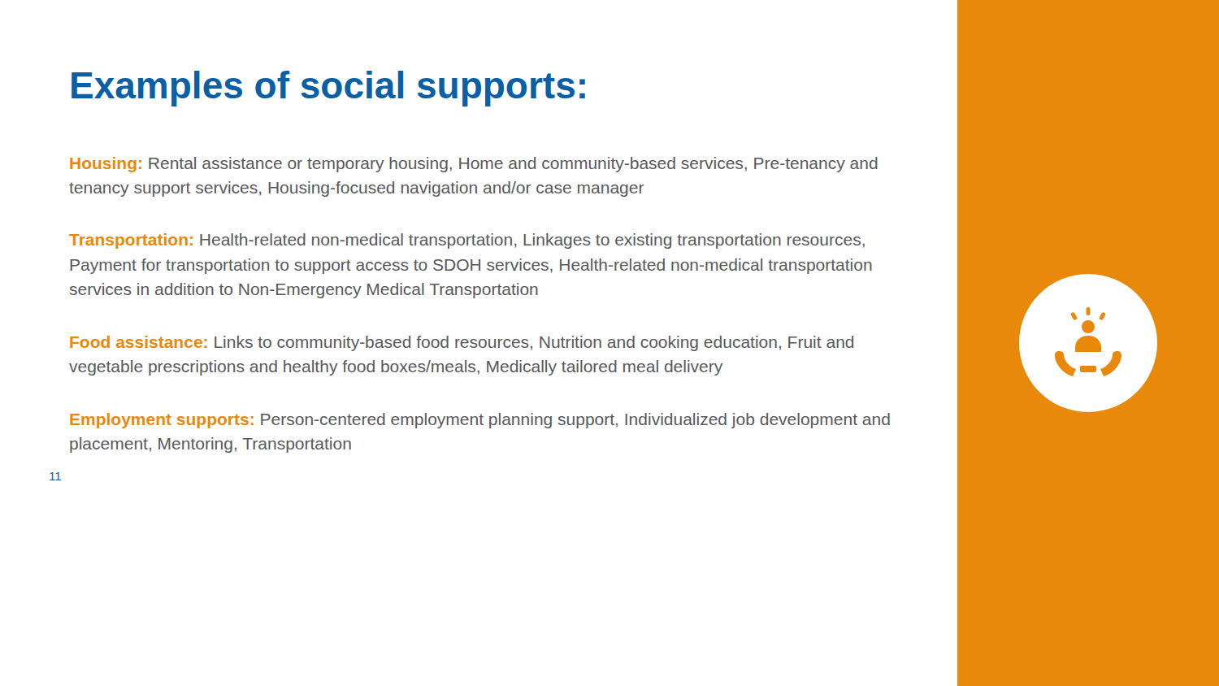Examples of social supports:
Housing: Rental assistance or temporary housing, Home and community-based services, Pre-tenancy and tenancy support services, Housing-focused navigation and/or case manager
Transportation: Health-related non-medical transportation, Linkages to existing transportation resources, Payment for transportation to support access to SDOH services, Health-related non-medical transportation services in addition to Non-Emergency Medical Transportation
Food assistance: Links to community-based food resources, Nutrition and cooking education, Fruit and vegetable prescriptions and healthy food boxes/meals, Medically tailored meal delivery
Employment supports: Person-centered employment planning support, Individualized job development and placement, Mentoring, Transportation
11